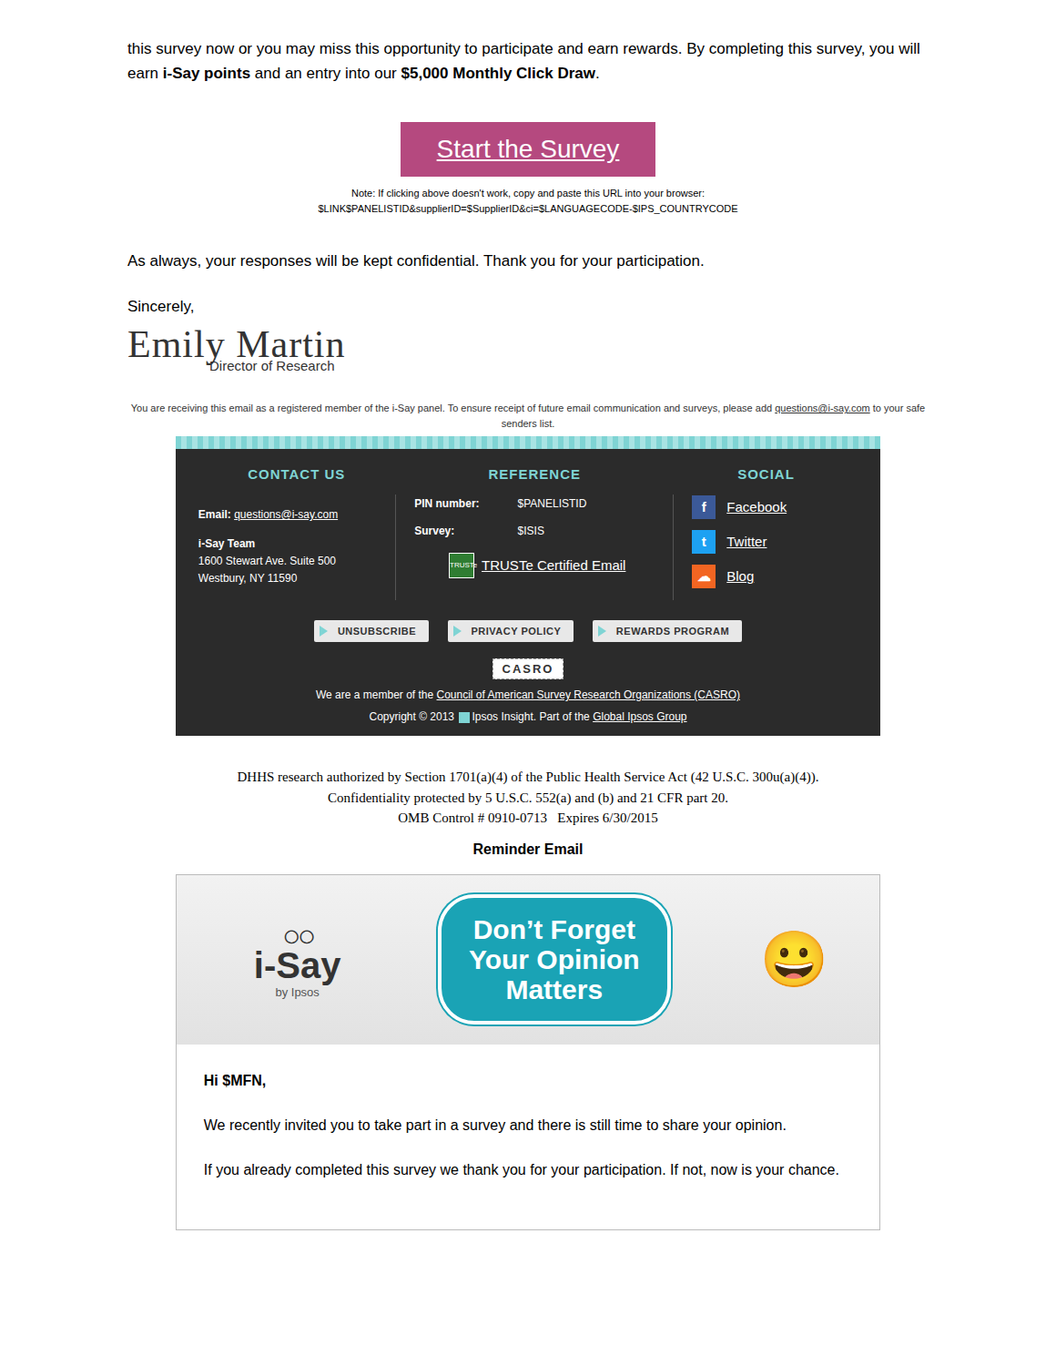this survey now or you may miss this opportunity to participate and earn rewards. By completing this survey, you will earn i-Say points and an entry into our $5,000 Monthly Click Draw.
Start the Survey
Note: If clicking above doesn't work, copy and paste this URL into your browser:
$LINK$PANELISTID&supplierID=$SupplierID&ci=$LANGUAGECODE-$IPS_COUNTRYCODE
As always, your responses will be kept confidential. Thank you for your participation.
Sincerely,
Emily Martin
Director of Research
You are receiving this email as a registered member of the i-Say panel. To ensure receipt of future email communication and surveys, please add questions@i-say.com to your safe senders list.
| CONTACT US | REFERENCE | SOCIAL |
| --- | --- | --- |
| Email: questions@i-say.com i-Say Team 1600 Stewart Ave. Suite 500 Westbury, NY 11590 | PIN number: $PANELISTID Survey: $ISIS TRUSTe TRUSTe Certified Email | f Facebook t Twitter ☁ Blog |
UNSUBSCRIBE PRIVACY POLICY REWARDS PROGRAM
CASRO
We are a member of the Council of American Survey Research Organizations (CASRO)
Copyright © 2013 Ipsos Insight. Part of the Global Ipsos Group
DHHS research authorized by Section 1701(a)(4) of the Public Health Service Act (42 U.S.C. 300u(a)(4)).
Confidentiality protected by 5 U.S.C. 552(a) and (b) and 21 CFR part 20.
OMB Control # 0910-0713 Expires 6/30/2015
Reminder Email
○○ i-Say
by Ipsos
Don’t Forget
Your Opinion
Matters
😀
Hi $MFN,
We recently invited you to take part in a survey and there is still time to share your opinion.
If you already completed this survey we thank you for your participation. If not, now is your chance.